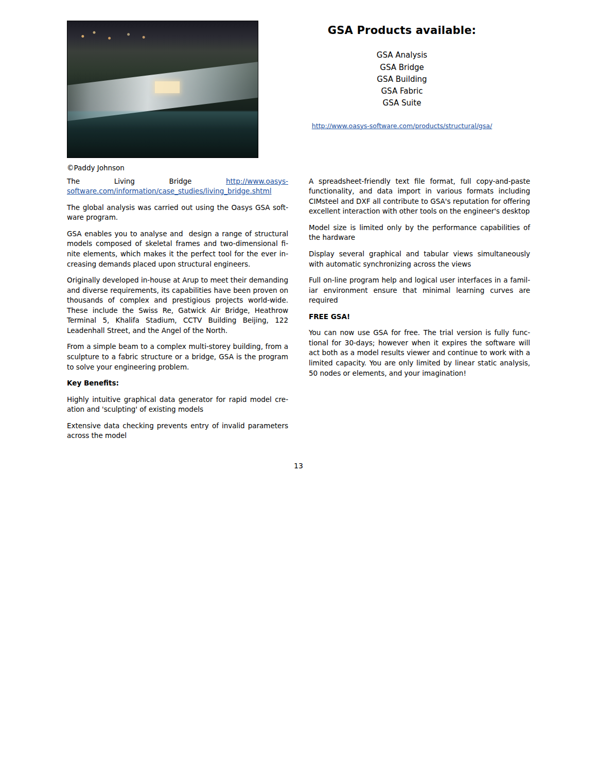©Paddy Johnson
GSA Products available:
GSA Analysis
GSA Bridge
GSA Building
GSA Fabric
GSA Suite
http://www.oasys-software.com/products/structural/gsa/
The Living Bridge http://www.oasys-software.com/information/case_studies/living_bridge.shtml
The global analysis was carried out using the Oasys GSA software program.
GSA enables you to analyse and design a range of structural models composed of skeletal frames and two-dimensional finite elements, which makes it the perfect tool for the ever increasing demands placed upon structural engineers.
Originally developed in-house at Arup to meet their demanding and diverse requirements, its capabilities have been proven on thousands of complex and prestigious projects world-wide. These include the Swiss Re, Gatwick Air Bridge, Heathrow Terminal 5, Khalifa Stadium, CCTV Building Beijing, 122 Leadenhall Street, and the Angel of the North.
From a simple beam to a complex multi-storey building, from a sculpture to a fabric structure or a bridge, GSA is the program to solve your engineering problem.
Key Benefits:
Highly intuitive graphical data generator for rapid model creation and 'sculpting' of existing models
Extensive data checking prevents entry of invalid parameters across the model
A spreadsheet-friendly text file format, full copy-and-paste functionality, and data import in various formats including CIMsteel and DXF all contribute to GSA's reputation for offering excellent interaction with other tools on the engineer's desktop
Model size is limited only by the performance capabilities of the hardware
Display several graphical and tabular views simultaneously with automatic synchronizing across the views
Full on-line program help and logical user interfaces in a familiar environment ensure that minimal learning curves are required
FREE GSA!
You can now use GSA for free. The trial version is fully functional for 30-days; however when it expires the software will act both as a model results viewer and continue to work with a limited capacity. You are only limited by linear static analysis, 50 nodes or elements, and your imagination!
13